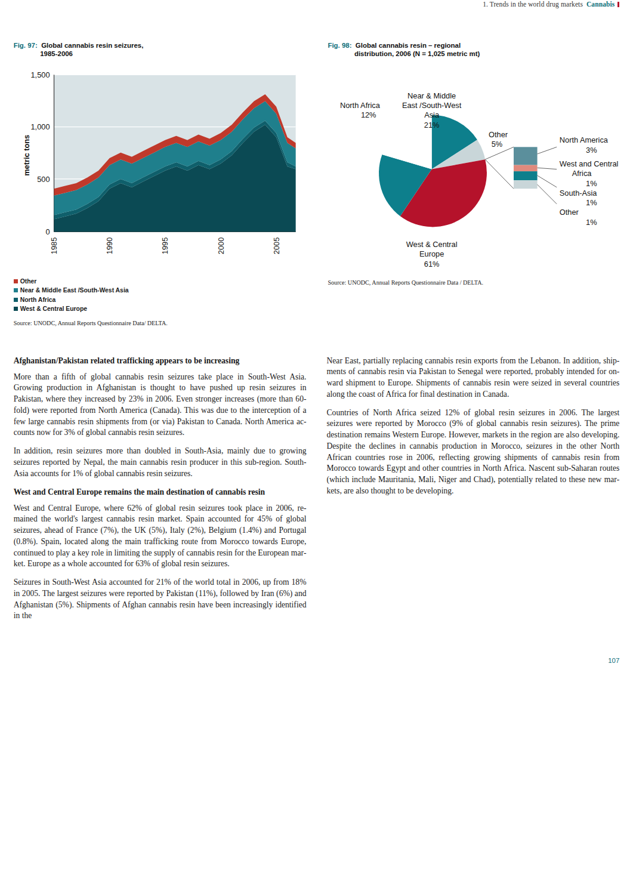1. Trends in the world drug markets Cannabis
Fig. 97: Global cannabis resin seizures,
1985-2006
1,500 1,000 500 0 metric tons 1985 1990 1995 2000 2005
Other
Near & Middle East /South-West Asia
North Africa
West & Central Europe
Source: UNODC, Annual Reports Questionnaire Data/ DELTA.
Fig. 98: Global cannabis resin – regional
distribution, 2006 (N = 1,025 metric mt)
North Africa 12% Near & Middle East /South-West Asia 21% Other 5% West & Central Europe 61% North America 3% West and Central Africa 1% South-Asia 1% Other 1%
Source: UNODC, Annual Reports Questionnaire Data / DELTA.
Afghanistan/Pakistan related trafficking appears to be increasing
More than a fifth of global cannabis resin seizures take place in South-West Asia. Growing production in Afghanistan is thought to have pushed up resin seizures in Pakistan, where they increased by 23% in 2006. Even stronger increases (more than 60-fold) were reported from North America (Canada). This was due to the interception of a few large cannabis resin shipments from (or via) Pakistan to Canada. North America accounts now for 3% of global cannabis resin seizures.
In addition, resin seizures more than doubled in South-Asia, mainly due to growing seizures reported by Nepal, the main cannabis resin producer in this sub-region. South-Asia accounts for 1% of global cannabis resin seizures.
West and Central Europe remains the main destination of cannabis resin
West and Central Europe, where 62% of global resin seizures took place in 2006, remained the world's largest cannabis resin market. Spain accounted for 45% of global seizures, ahead of France (7%), the UK (5%), Italy (2%), Belgium (1.4%) and Portugal (0.8%). Spain, located along the main trafficking route from Morocco towards Europe, continued to play a key role in limiting the supply of cannabis resin for the European market. Europe as a whole accounted for 63% of global resin seizures.
Seizures in South-West Asia accounted for 21% of the world total in 2006, up from 18% in 2005. The largest seizures were reported by Pakistan (11%), followed by Iran (6%) and Afghanistan (5%). Shipments of Afghan cannabis resin have been increasingly identified in the
Near East, partially replacing cannabis resin exports from the Lebanon. In addition, shipments of cannabis resin via Pakistan to Senegal were reported, probably intended for onward shipment to Europe. Shipments of cannabis resin were seized in several countries along the coast of Africa for final destination in Canada.
Countries of North Africa seized 12% of global resin seizures in 2006. The largest seizures were reported by Morocco (9% of global cannabis resin seizures). The prime destination remains Western Europe. However, markets in the region are also developing. Despite the declines in cannabis production in Morocco, seizures in the other North African countries rose in 2006, reflecting growing shipments of cannabis resin from Morocco towards Egypt and other countries in North Africa. Nascent sub-Saharan routes (which include Mauritania, Mali, Niger and Chad), potentially related to these new markets, are also thought to be developing.
107